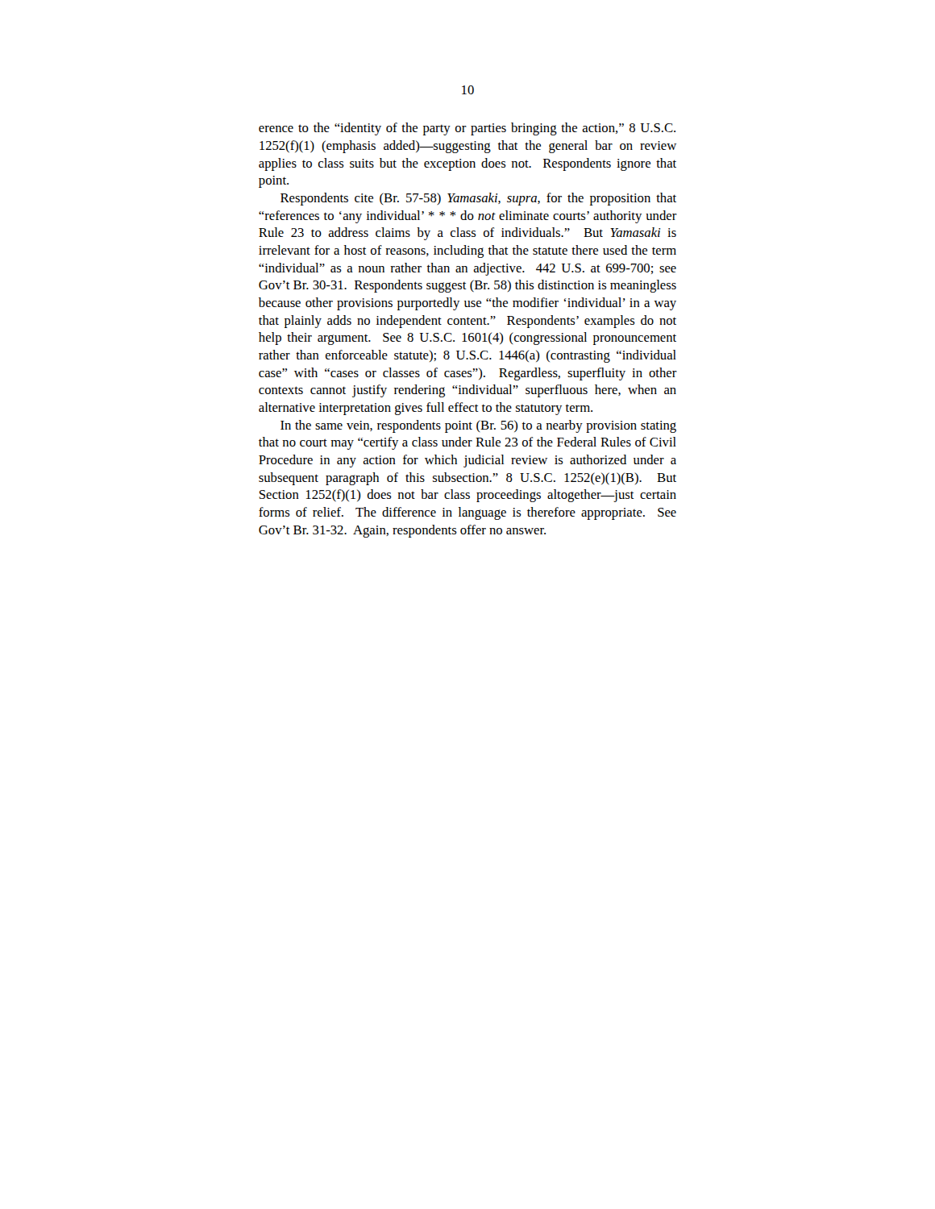10
erence to the “identity of the party or parties bringing the action,” 8 U.S.C. 1252(f)(1) (emphasis added)—suggesting that the general bar on review applies to class suits but the exception does not. Respondents ignore that point.
Respondents cite (Br. 57-58) Yamasaki, supra, for the proposition that “references to ‘any individual’ * * * do not eliminate courts’ authority under Rule 23 to address claims by a class of individuals.” But Yamasaki is irrelevant for a host of reasons, including that the statute there used the term “individual” as a noun rather than an adjective. 442 U.S. at 699-700; see Gov’t Br. 30-31. Respondents suggest (Br. 58) this distinction is meaningless because other provisions purportedly use “the modifier ‘individual’ in a way that plainly adds no independent content.” Respondents’ examples do not help their argument. See 8 U.S.C. 1601(4) (congressional pronouncement rather than enforceable statute); 8 U.S.C. 1446(a) (contrasting “individual case” with “cases or classes of cases”). Regardless, superfluity in other contexts cannot justify rendering “individual” superfluous here, when an alternative interpretation gives full effect to the statutory term.
In the same vein, respondents point (Br. 56) to a nearby provision stating that no court may “certify a class under Rule 23 of the Federal Rules of Civil Procedure in any action for which judicial review is authorized under a subsequent paragraph of this subsection.” 8 U.S.C. 1252(e)(1)(B). But Section 1252(f)(1) does not bar class proceedings altogether—just certain forms of relief. The difference in language is therefore appropriate. See Gov’t Br. 31-32. Again, respondents offer no answer.